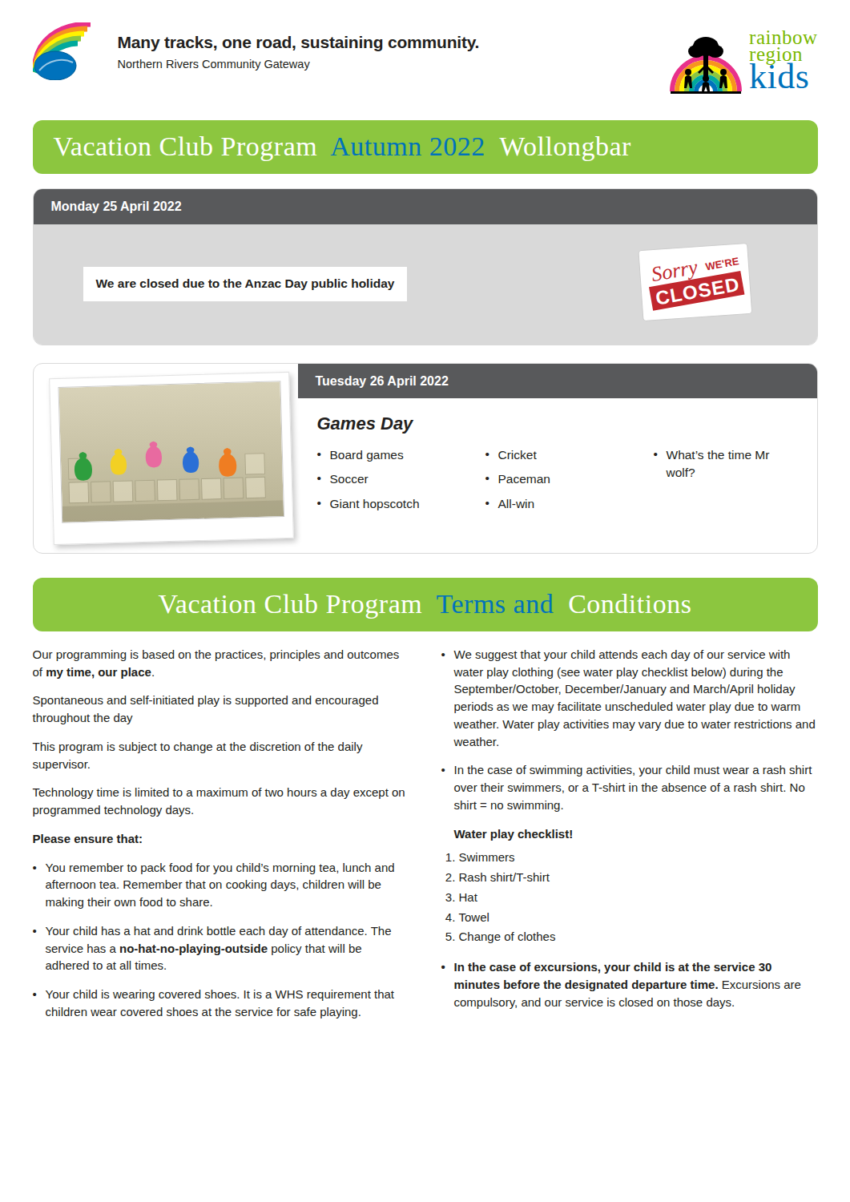Many tracks, one road, sustaining community.
Northern Rivers Community Gateway
rainbow
region
kids
Vacation Club Program Autumn 2022 Wollongbar
Monday 25 April 2022
We are closed due to the Anzac Day public holiday
Sorry WE'RE CLOSED
Tuesday 26 April 2022
Games Day
Board games
Soccer
Giant hopscotch
Cricket
Paceman
All-win
What’s the time Mr wolf?
Vacation Club Program Terms and Conditions
Our programming is based on the practices, principles and outcomes of my time, our place.
Spontaneous and self-initiated play is supported and encouraged throughout the day
This program is subject to change at the discretion of the daily supervisor.
Technology time is limited to a maximum of two hours a day except on programmed technology days.
Please ensure that:
You remember to pack food for you child’s morning tea, lunch and afternoon tea. Remember that on cooking days, children will be making their own food to share.
Your child has a hat and drink bottle each day of attendance. The service has a no-hat-no-playing-outside policy that will be adhered to at all times.
Your child is wearing covered shoes. It is a WHS requirement that children wear covered shoes at the service for safe playing.
We suggest that your child attends each day of our service with water play clothing (see water play checklist below) during the September/October, December/January and March/April holiday periods as we may facilitate unscheduled water play due to warm weather. Water play activities may vary due to water restrictions and weather.
In the case of swimming activities, your child must wear a rash shirt over their swimmers, or a T-shirt in the absence of a rash shirt. No shirt = no swimming.
Water play checklist!
Swimmers
Rash shirt/T-shirt
Hat
Towel
Change of clothes
In the case of excursions, your child is at the service 30 minutes before the designated departure time. Excursions are compulsory, and our service is closed on those days.